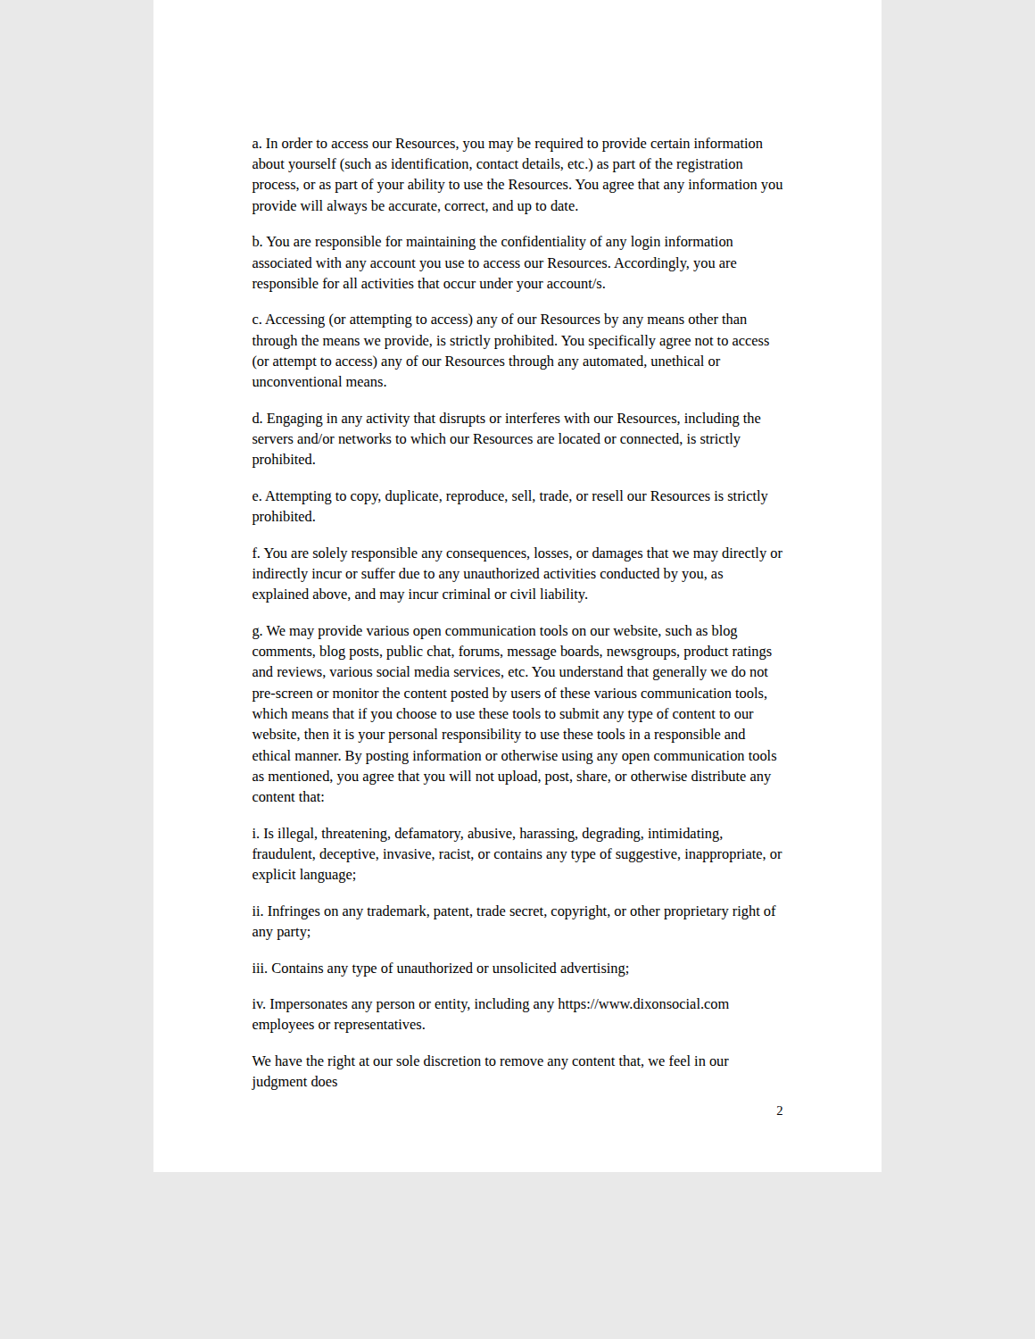a. In order to access our Resources, you may be required to provide certain information about yourself (such as identification, contact details, etc.) as part of the registration process, or as part of your ability to use the Resources. You agree that any information you provide will always be accurate, correct, and up to date.
b. You are responsible for maintaining the confidentiality of any login information associated with any account you use to access our Resources. Accordingly, you are responsible for all activities that occur under your account/s.
c. Accessing (or attempting to access) any of our Resources by any means other than through the means we provide, is strictly prohibited. You specifically agree not to access (or attempt to access) any of our Resources through any automated, unethical or unconventional means.
d. Engaging in any activity that disrupts or interferes with our Resources, including the servers and/or networks to which our Resources are located or connected, is strictly prohibited.
e. Attempting to copy, duplicate, reproduce, sell, trade, or resell our Resources is strictly prohibited.
f. You are solely responsible any consequences, losses, or damages that we may directly or indirectly incur or suffer due to any unauthorized activities conducted by you, as explained above, and may incur criminal or civil liability.
g. We may provide various open communication tools on our website, such as blog comments, blog posts, public chat, forums, message boards, newsgroups, product ratings and reviews, various social media services, etc. You understand that generally we do not pre-screen or monitor the content posted by users of these various communication tools, which means that if you choose to use these tools to submit any type of content to our website, then it is your personal responsibility to use these tools in a responsible and ethical manner. By posting information or otherwise using any open communication tools as mentioned, you agree that you will not upload, post, share, or otherwise distribute any content that:
i. Is illegal, threatening, defamatory, abusive, harassing, degrading, intimidating, fraudulent, deceptive, invasive, racist, or contains any type of suggestive, inappropriate, or explicit language;
ii. Infringes on any trademark, patent, trade secret, copyright, or other proprietary right of any party;
iii. Contains any type of unauthorized or unsolicited advertising;
iv. Impersonates any person or entity, including any https://www.dixonsocial.com employees or representatives.
We have the right at our sole discretion to remove any content that, we feel in our judgment does
2